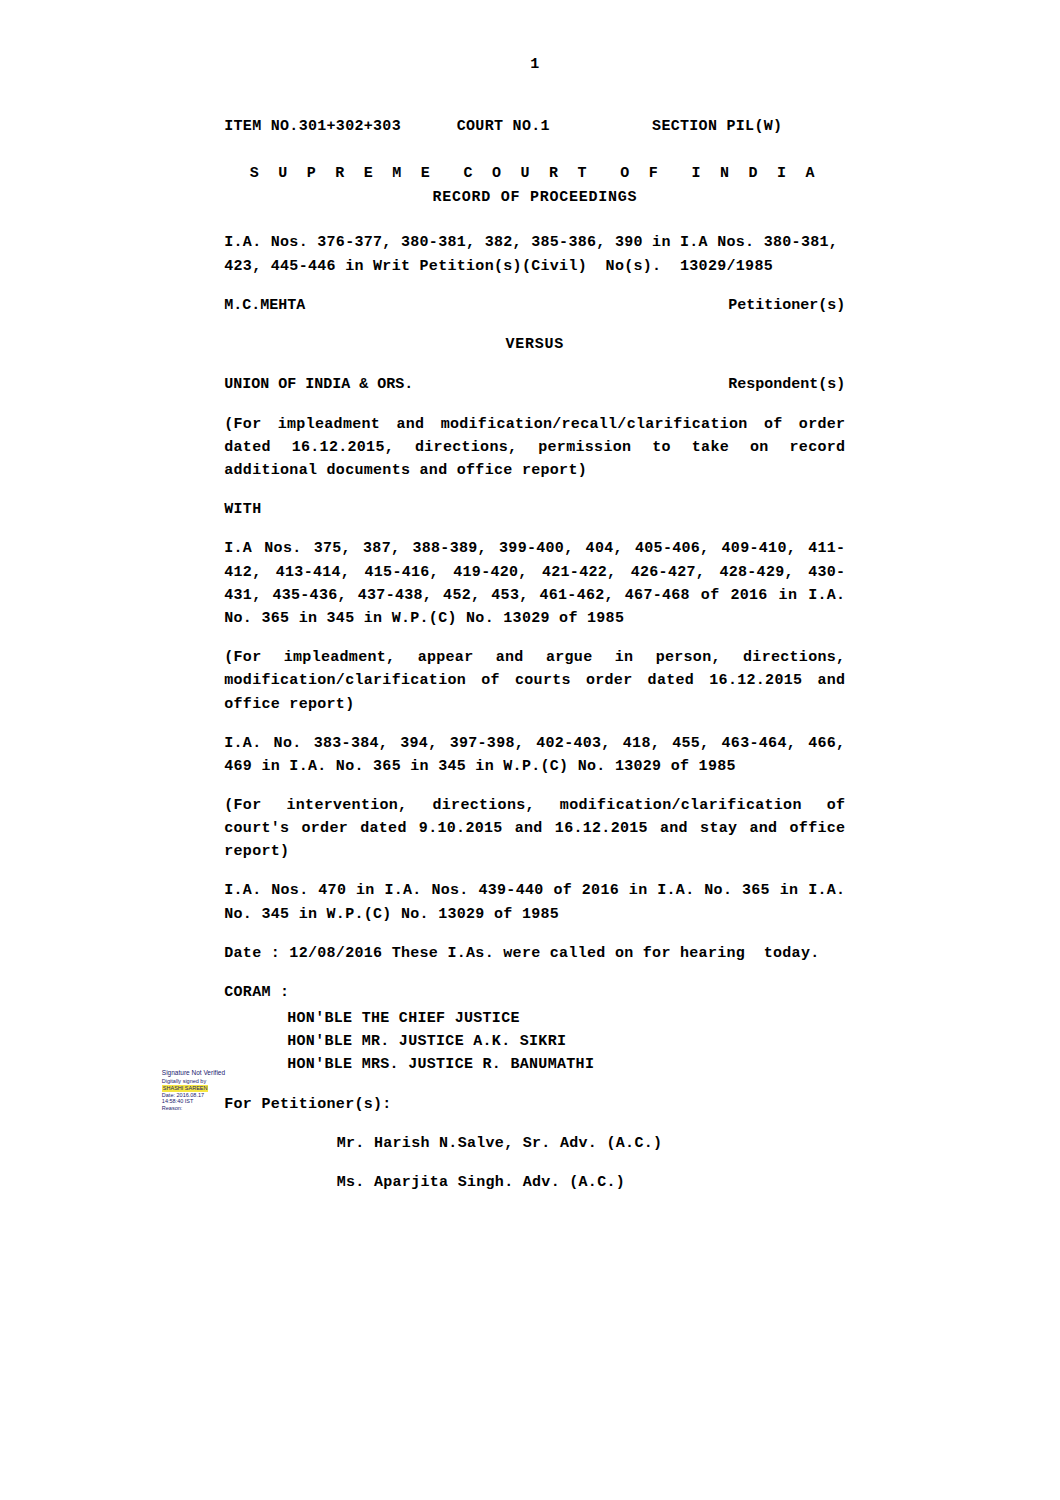1
ITEM NO.301+302+303 COURT NO.1 SECTION PIL(W)
S U P R E M E C O U R T O F I N D I A
RECORD OF PROCEEDINGS
I.A. Nos. 376-377, 380-381, 382, 385-386, 390 in I.A Nos. 380-381,
423, 445-446 in Writ Petition(s)(Civil) No(s). 13029/1985
M.C.MEHTA Petitioner(s)
VERSUS
UNION OF INDIA & ORS. Respondent(s)
(For impleadment and modification/recall/clarification of order dated 16.12.2015, directions, permission to take on record additional documents and office report)
WITH
I.A Nos. 375, 387, 388-389, 399-400, 404, 405-406, 409-410, 411-412, 413-414, 415-416, 419-420, 421-422, 426-427, 428-429, 430-431, 435-436, 437-438, 452, 453, 461-462, 467-468 of 2016 in I.A. No. 365 in 345 in W.P.(C) No. 13029 of 1985
(For impleadment, appear and argue in person, directions, modification/clarification of courts order dated 16.12.2015 and office report)
I.A. No. 383-384, 394, 397-398, 402-403, 418, 455, 463-464, 466, 469 in I.A. No. 365 in 345 in W.P.(C) No. 13029 of 1985
(For intervention, directions, modification/clarification of court's order dated 9.10.2015 and 16.12.2015 and stay and office report)
I.A. Nos. 470 in I.A. Nos. 439-440 of 2016 in I.A. No. 365 in I.A. No. 345 in W.P.(C) No. 13029 of 1985
Date : 12/08/2016 These I.As. were called on for hearing today.
CORAM :
HON'BLE THE CHIEF JUSTICE
HON'BLE MR. JUSTICE A.K. SIKRI
HON'BLE MRS. JUSTICE R. BANUMATHI
For Petitioner(s):
Mr. Harish N.Salve, Sr. Adv. (A.C.)
Ms. Aparjita Singh. Adv. (A.C.)
Signature Not Verified
Digitally signed by
SHASHI SAREEN
Date: 2016.08.17
14:58:40 IST
Reason: